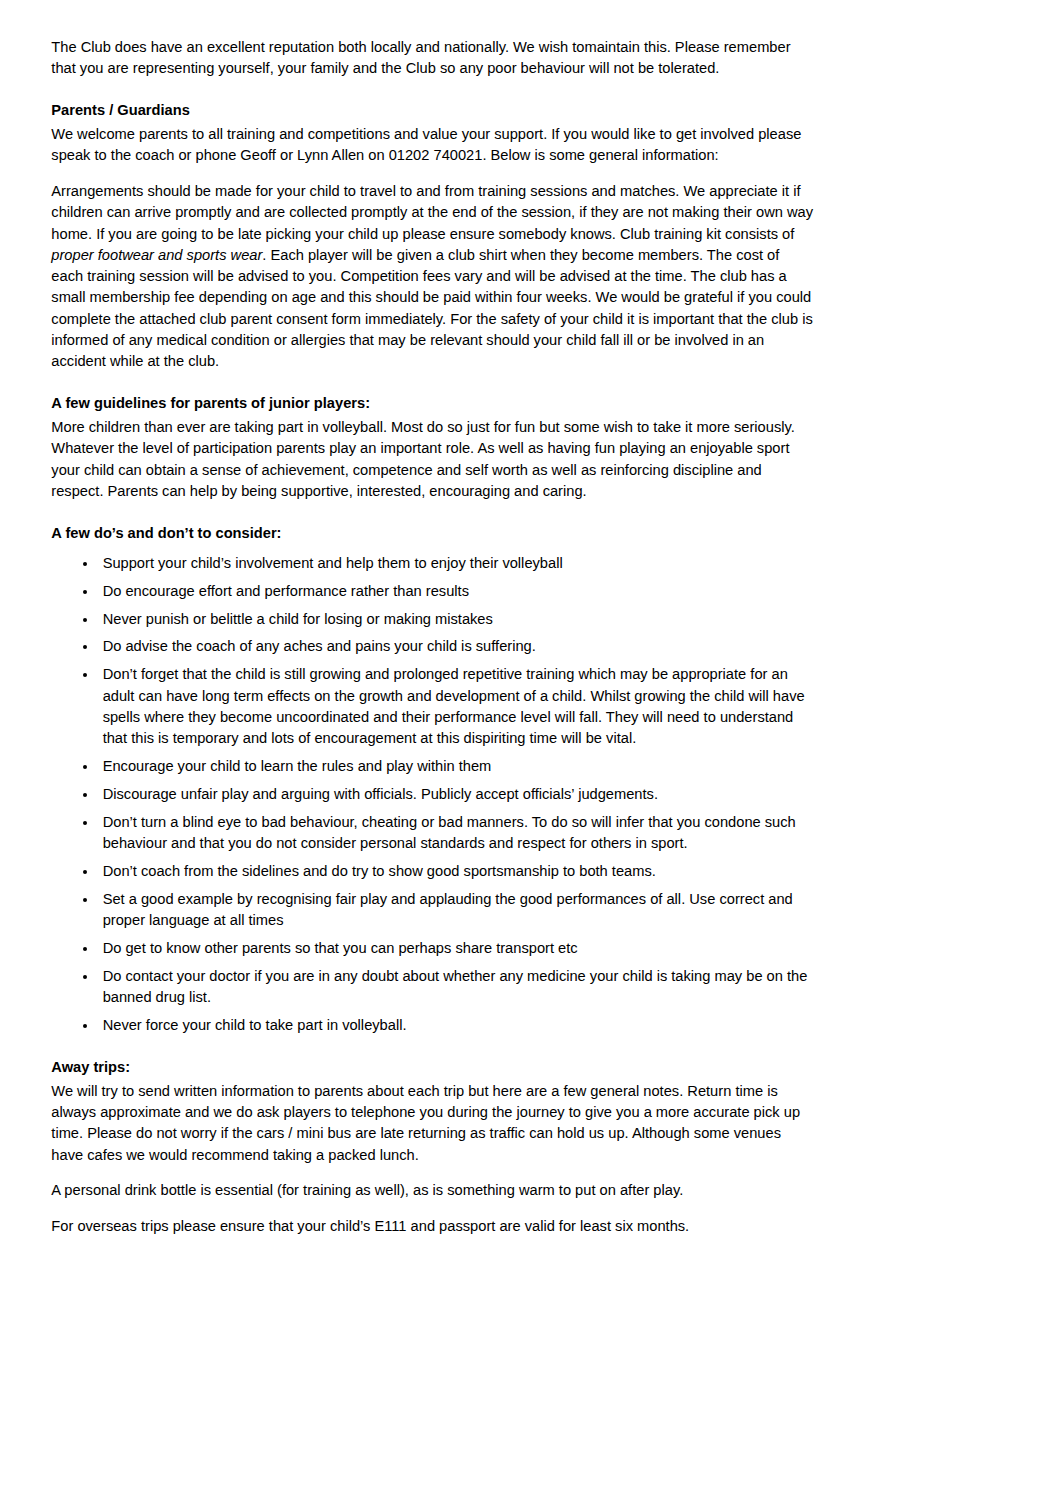The Club does have an excellent reputation both locally and nationally. We wish tomaintain this. Please remember that you are representing yourself, your family and the Club so any poor behaviour will not be tolerated.
Parents / Guardians
We welcome parents to all training and competitions and value your support. If you would like to get involved please speak to the coach or phone Geoff or Lynn Allen on 01202 740021. Below is some general information:
Arrangements should be made for your child to travel to and from training sessions and matches. We appreciate it if children can arrive promptly and are collected promptly at the end of the session, if they are not making their own way home. If you are going to be late picking your child up please ensure somebody knows. Club training kit consists of proper footwear and sports wear. Each player will be given a club shirt when they become members. The cost of each training session will be advised to you. Competition fees vary and will be advised at the time. The club has a small membership fee depending on age and this should be paid within four weeks. We would be grateful if you could complete the attached club parent consent form immediately. For the safety of your child it is important that the club is informed of any medical condition or allergies that may be relevant should your child fall ill or be involved in an accident while at the club.
A few guidelines for parents of junior players:
More children than ever are taking part in volleyball. Most do so just for fun but some wish to take it more seriously. Whatever the level of participation parents play an important role. As well as having fun playing an enjoyable sport your child can obtain a sense of achievement, competence and self worth as well as reinforcing discipline and respect. Parents can help by being supportive, interested, encouraging and caring.
A few do’s and don’t to consider:
Support your child’s involvement and help them to enjoy their volleyball
Do encourage effort and performance rather than results
Never punish or belittle a child for losing or making mistakes
Do advise the coach of any aches and pains your child is suffering.
Don’t forget that the child is still growing and prolonged repetitive training which may be appropriate for an adult can have long term effects on the growth and development of a child. Whilst growing the child will have spells where they become uncoordinated and their performance level will fall. They will need to understand that this is temporary and lots of encouragement at this dispiriting time will be vital.
Encourage your child to learn the rules and play within them
Discourage unfair play and arguing with officials. Publicly accept officials’ judgements.
Don’t turn a blind eye to bad behaviour, cheating or bad manners. To do so will infer that you condone such behaviour and that you do not consider personal standards and respect for others in sport.
Don’t coach from the sidelines and do try to show good sportsmanship to both teams.
Set a good example by recognising fair play and applauding the good performances of all. Use correct and proper language at all times
Do get to know other parents so that you can perhaps share transport etc
Do contact your doctor if you are in any doubt about whether any medicine your child is taking may be on the banned drug list.
Never force your child to take part in volleyball.
Away trips:
We will try to send written information to parents about each trip but here are a few general notes. Return time is always approximate and we do ask players to telephone you during the journey to give you a more accurate pick up time. Please do not worry if the cars / mini bus are late returning as traffic can hold us up. Although some venues have cafes we would recommend taking a packed lunch.
A personal drink bottle is essential (for training as well), as is something warm to put on after play.
For overseas trips please ensure that your child’s E111 and passport are valid for least six months.